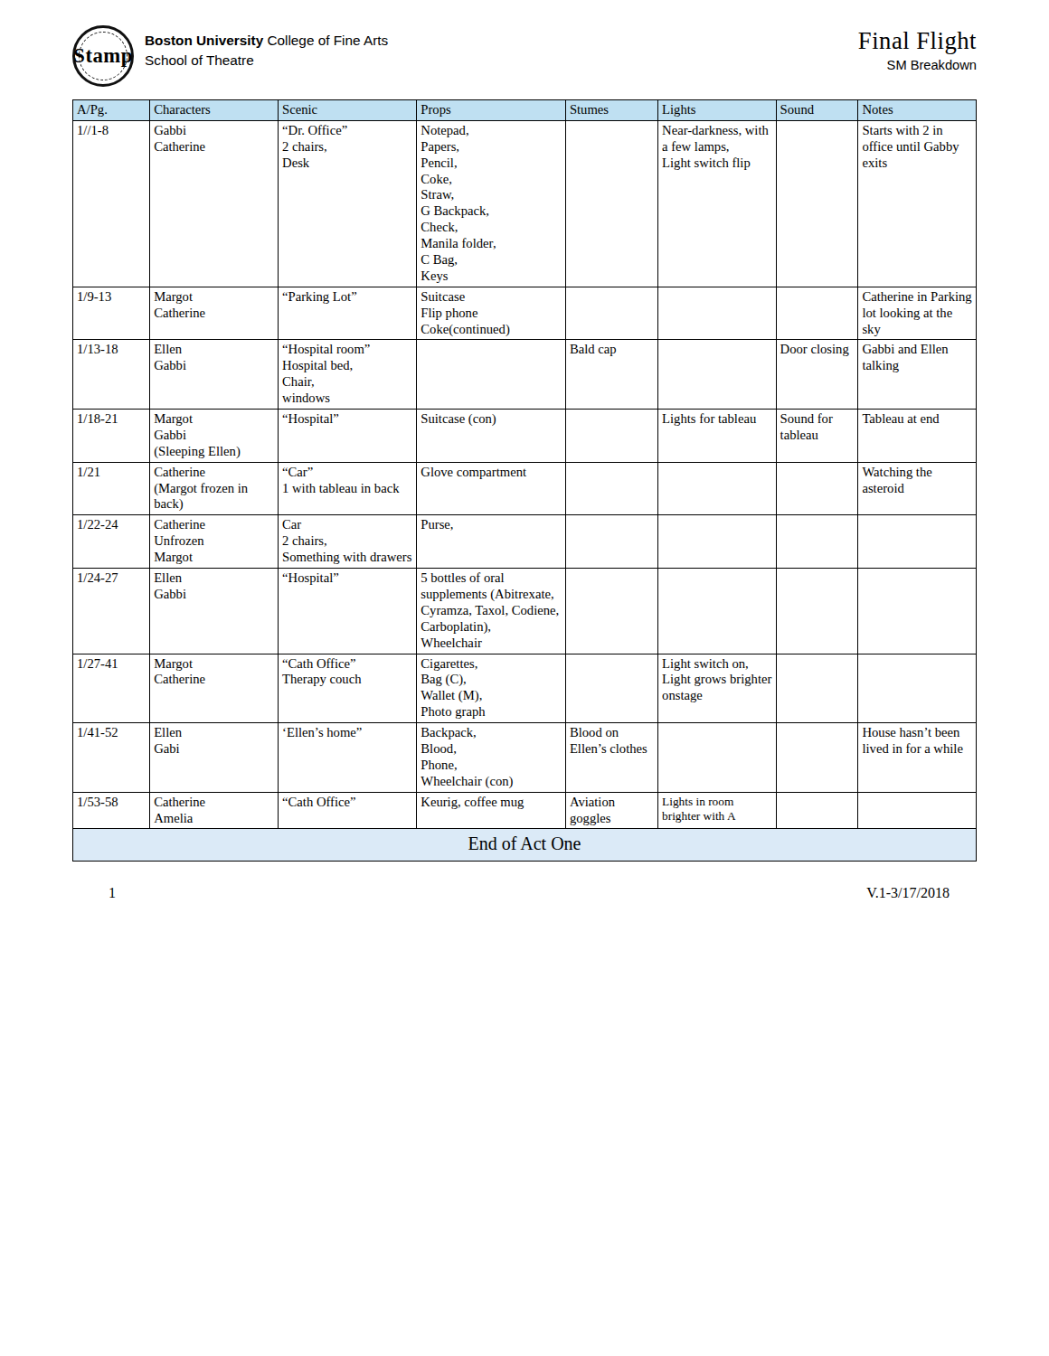Stamp
Boston University College of Fine Arts
School of Theatre
Final Flight
SM Breakdown
| A/Pg. | Characters | Scenic | Props | Stumes | Lights | Sound | Notes |
| --- | --- | --- | --- | --- | --- | --- | --- |
| 1//1-8 | Gabbi Catherine | “Dr. Office” 2 chairs, Desk | Notepad, Papers, Pencil, Coke, Straw, G Backpack, Check, Manila folder, C Bag, Keys | | Near-darkness, with a few lamps, Light switch flip | | Starts with 2 in office until Gabby exits |
| 1/9-13 | Margot Catherine | “Parking Lot” | Suitcase Flip phone Coke(continued) | | | | Catherine in Parking lot looking at the sky |
| 1/13-18 | Ellen Gabbi | “Hospital room” Hospital bed, Chair, windows | | Bald cap | | Door closing | Gabbi and Ellen talking |
| 1/18-21 | Margot Gabbi (Sleeping Ellen) | “Hospital” | Suitcase (con) | | Lights for tableau | Sound for tableau | Tableau at end |
| 1/21 | Catherine (Margot frozen in back) | “Car” 1 with tableau in back | Glove compartment | | | | Watching the asteroid |
| 1/22-24 | Catherine Unfrozen Margot | Car 2 chairs, Something with drawers | Purse, | | | | |
| 1/24-27 | Ellen Gabbi | “Hospital” | 5 bottles of oral supplements (Abitrexate, Cyramza, Taxol, Codiene, Carboplatin), Wheelchair | | | | |
| 1/27-41 | Margot Catherine | “Cath Office” Therapy couch | Cigarettes, Bag (C), Wallet (M), Photo graph | | Light switch on, Light grows brighter onstage | | |
| 1/41-52 | Ellen Gabi | ‘Ellen’s home” | Backpack, Blood, Phone, Wheelchair (con) | Blood on Ellen’s clothes | | | House hasn’t been lived in for a while |
| 1/53-58 | Catherine Amelia | “Cath Office” | Keurig, coffee mug | Aviation goggles | Lights in room brighter with A | | |
| End of Act One |
1
V.1-3/17/2018